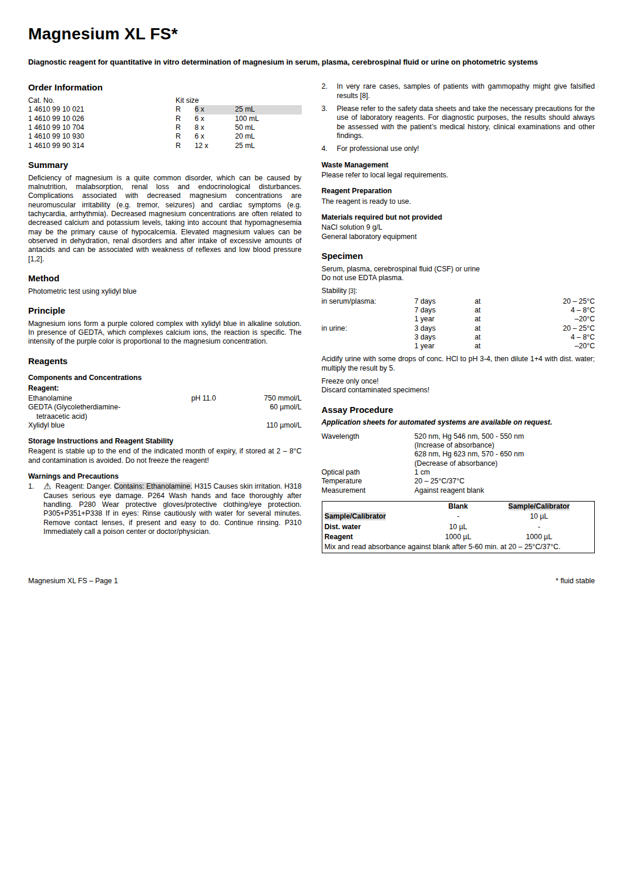Magnesium XL FS*
Diagnostic reagent for quantitative in vitro determination of magnesium in serum, plasma, cerebrospinal fluid or urine on photometric systems
Order Information
| Cat. No. | Kit size |
| 1 4610 99 10 021 | R | 6 x | 25 mL |
| 1 4610 99 10 026 | R | 6 x | 100 mL |
| 1 4610 99 10 704 | R | 8 x | 50 mL |
| 1 4610 99 10 930 | R | 6 x | 20 mL |
| 1 4610 99 90 314 | R | 12 x | 25 mL |
Summary
Deficiency of magnesium is a quite common disorder, which can be caused by malnutrition, malabsorption, renal loss and endocrinological disturbances. Complications associated with decreased magnesium concentrations are neuromuscular irritability (e.g. tremor, seizures) and cardiac symptoms (e.g. tachycardia, arrhythmia). Decreased magnesium concentrations are often related to decreased calcium and potassium levels, taking into account that hypomagnesemia may be the primary cause of hypocalcemia. Elevated magnesium values can be observed in dehydration, renal disorders and after intake of excessive amounts of antacids and can be associated with weakness of reflexes and low blood pressure [1,2].
Method
Photometric test using xylidyl blue
Principle
Magnesium ions form a purple colored complex with xylidyl blue in alkaline solution. In presence of GEDTA, which complexes calcium ions, the reaction is specific. The intensity of the purple color is proportional to the magnesium concentration.
Reagents
Components and Concentrations
Reagent:
| Ethanolamine | pH 11.0 | 750 mmol/L |
| GEDTA (Glycoletherdiamine- | | 60 µmol/L |
| tetraacetic acid) | | |
| Xylidyl blue | | 110 µmol/L |
Storage Instructions and Reagent Stability
Reagent is stable up to the end of the indicated month of expiry, if stored at 2 – 8°C and contamination is avoided. Do not freeze the reagent!
Warnings and Precautions
Reagent: Danger. Contains: Ethanolamine. H315 Causes skin irritation. H318 Causes serious eye damage. P264 Wash hands and face thoroughly after handling. P280 Wear protective gloves/protective clothing/eye protection. P305+P351+P338 If in eyes: Rinse cautiously with water for several minutes. Remove contact lenses, if present and easy to do. Continue rinsing. P310 Immediately call a poison center or doctor/physician.
In very rare cases, samples of patients with gammopathy might give falsified results [8].
Please refer to the safety data sheets and take the necessary precautions for the use of laboratory reagents. For diagnostic purposes, the results should always be assessed with the patient’s medical history, clinical examinations and other findings.
For professional use only!
Waste Management
Please refer to local legal requirements.
Reagent Preparation
The reagent is ready to use.
Materials required but not provided
NaCl solution 9 g/L
General laboratory equipment
Specimen
Serum, plasma, cerebrospinal fluid (CSF) or urine
Do not use EDTA plasma.
Stability [3]:
| in serum/plasma: | 7 days | at | 20 – 25°C |
| | 7 days | at | 4 – 8°C |
| | 1 year | at | –20°C |
| in urine: | 3 days | at | 20 – 25°C |
| | 3 days | at | 4 – 8°C |
| | 1 year | at | –20°C |
Acidify urine with some drops of conc. HCl to pH 3-4, then dilute 1+4 with dist. water; multiply the result by 5.
Freeze only once!
Discard contaminated specimens!
Assay Procedure
Application sheets for automated systems are available on request.
| Wavelength | 520 nm, Hg 546 nm, 500 - 550 nm |
| | (Increase of absorbance) |
| | 628 nm, Hg 623 nm, 570 - 650 nm |
| | (Decrease of absorbance) |
| Optical path | 1 cm |
| Temperature | 20 – 25°C/37°C |
| Measurement | Against reagent blank |
| | Blank | Sample/Calibrator |
| --- | --- | --- |
| Sample/Calibrator | - | 10 µL |
| Dist. water | 10 µL | - |
| Reagent | 1000 µL | 1000 µL |
| Mix and read absorbance against blank after 5-60 min. at 20 – 25°C/37°C. |
Magnesium XL FS – Page 1
* fluid stable